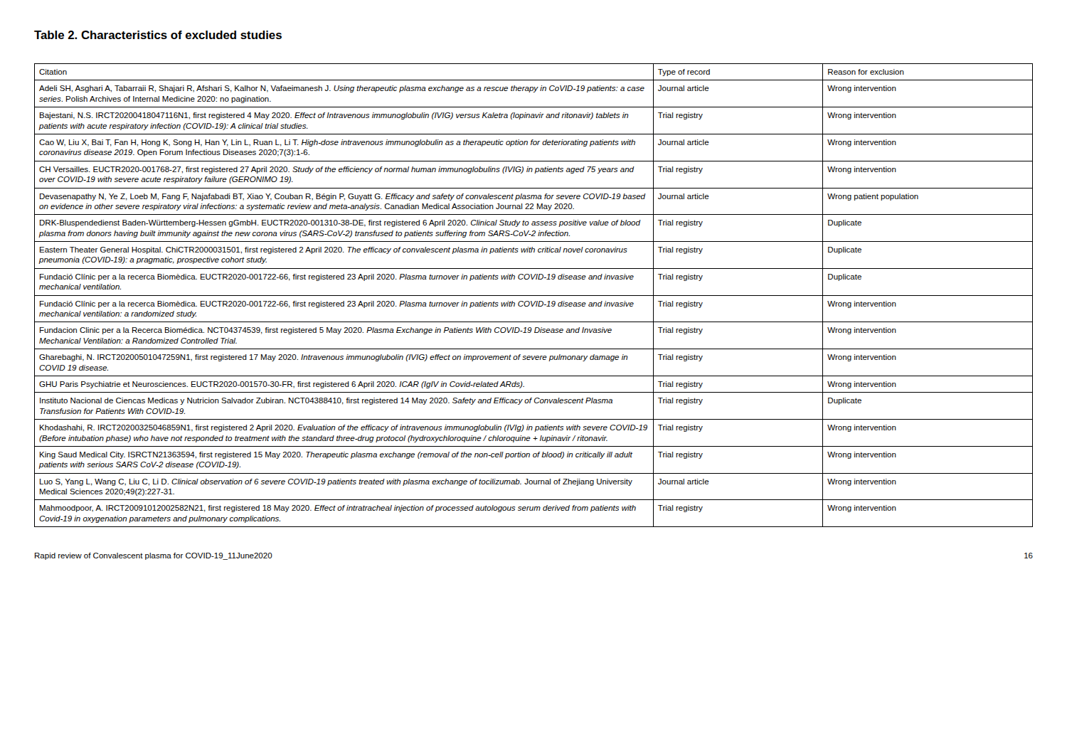Table 2. Characteristics of excluded studies
| Citation | Type of record | Reason for exclusion |
| --- | --- | --- |
| Adeli SH, Asghari A, Tabarraii R, Shajari R, Afshari S, Kalhor N, Vafaeimanesh J. Using therapeutic plasma exchange as a rescue therapy in CoVID-19 patients: a case series . Polish Archives of Internal Medicine 2020: no pagination. | Journal article | Wrong intervention |
| Bajestani, N.S. IRCT20200418047116N1, first registered 4 May 2020. Effect of Intravenous immunoglobulin (IVIG) versus Kaletra (lopinavir and ritonavir) tablets in patients with acute respiratory infection (COVID-19): A clinical trial studies. | Trial registry | Wrong intervention |
| Cao W, Liu X, Bai T, Fan H, Hong K, Song H, Han Y, Lin L, Ruan L, Li T. High-dose intravenous immunoglobulin as a therapeutic option for deteriorating patients with coronavirus disease 2019 . Open Forum Infectious Diseases 2020;7(3):1-6. | Journal article | Wrong intervention |
| CH Versailles. EUCTR2020-001768-27, first registered 27 April 2020. Study of the efficiency of normal human immunoglobulins (IVIG) in patients aged 75 years and over COVID-19 with severe acute respiratory failure (GERONIMO 19). | Trial registry | Wrong intervention |
| Devasenapathy N, Ye Z, Loeb M, Fang F, Najafabadi BT, Xiao Y, Couban R, Bégin P, Guyatt G. Efficacy and safety of convalescent plasma for severe COVID-19 based on evidence in other severe respiratory viral infections: a systematic review and meta-analysis . Canadian Medical Association Journal 22 May 2020. | Journal article | Wrong patient population |
| DRK-Bluspendedienst Baden-Württemberg-Hessen gGmbH. EUCTR2020-001310-38-DE, first registered 6 April 2020. Clinical Study to assess positive value of blood plasma from donors having built immunity against the new corona virus (SARS-CoV-2) transfused to patients suffering from SARS-CoV-2 infection. | Trial registry | Duplicate |
| Eastern Theater General Hospital. ChiCTR2000031501, first registered 2 April 2020. The efficacy of convalescent plasma in patients with critical novel coronavirus pneumonia (COVID-19): a pragmatic, prospective cohort study. | Trial registry | Duplicate |
| Fundació Clínic per a la recerca Biomèdica. EUCTR2020-001722-66, first registered 23 April 2020. Plasma turnover in patients with COVID-19 disease and invasive mechanical ventilation. | Trial registry | Duplicate |
| Fundació Clínic per a la recerca Biomèdica. EUCTR2020-001722-66, first registered 23 April 2020. Plasma turnover in patients with COVID-19 disease and invasive mechanical ventilation: a randomized study. | Trial registry | Wrong intervention |
| Fundacion Clinic per a la Recerca Biomédica. NCT04374539, first registered 5 May 2020. Plasma Exchange in Patients With COVID-19 Disease and Invasive Mechanical Ventilation: a Randomized Controlled Trial. | Trial registry | Wrong intervention |
| Gharebaghi, N. IRCT20200501047259N1, first registered 17 May 2020. Intravenous immunoglubolin (IVIG) effect on improvement of severe pulmonary damage in COVID 19 disease. | Trial registry | Wrong intervention |
| GHU Paris Psychiatrie et Neurosciences. EUCTR2020-001570-30-FR, first registered 6 April 2020. ICAR (IgIV in Covid-related ARds). | Trial registry | Wrong intervention |
| Instituto Nacional de Ciencas Medicas y Nutricion Salvador Zubiran. NCT04388410, first registered 14 May 2020. Safety and Efficacy of Convalescent Plasma Transfusion for Patients With COVID-19. | Trial registry | Duplicate |
| Khodashahi, R. IRCT20200325046859N1, first registered 2 April 2020. Evaluation of the efficacy of intravenous immunoglobulin (IVIg) in patients with severe COVID-19 (Before intubation phase) who have not responded to treatment with the standard three-drug protocol (hydroxychloroquine / chloroquine + lupinavir / ritonavir. | Trial registry | Wrong intervention |
| King Saud Medical City. ISRCTN21363594, first registered 15 May 2020. Therapeutic plasma exchange (removal of the non-cell portion of blood) in critically ill adult patients with serious SARS CoV-2 disease (COVID-19). | Trial registry | Wrong intervention |
| Luo S, Yang L, Wang C, Liu C, Li D. Clinical observation of 6 severe COVID-19 patients treated with plasma exchange of tocilizumab. Journal of Zhejiang University Medical Sciences 2020;49(2):227-31. | Journal article | Wrong intervention |
| Mahmoodpoor, A. IRCT20091012002582N21, first registered 18 May 2020. Effect of intratracheal injection of processed autologous serum derived from patients with Covid-19 in oxygenation parameters and pulmonary complications. | Trial registry | Wrong intervention |
Rapid review of Convalescent plasma for COVID-19_11June2020 16